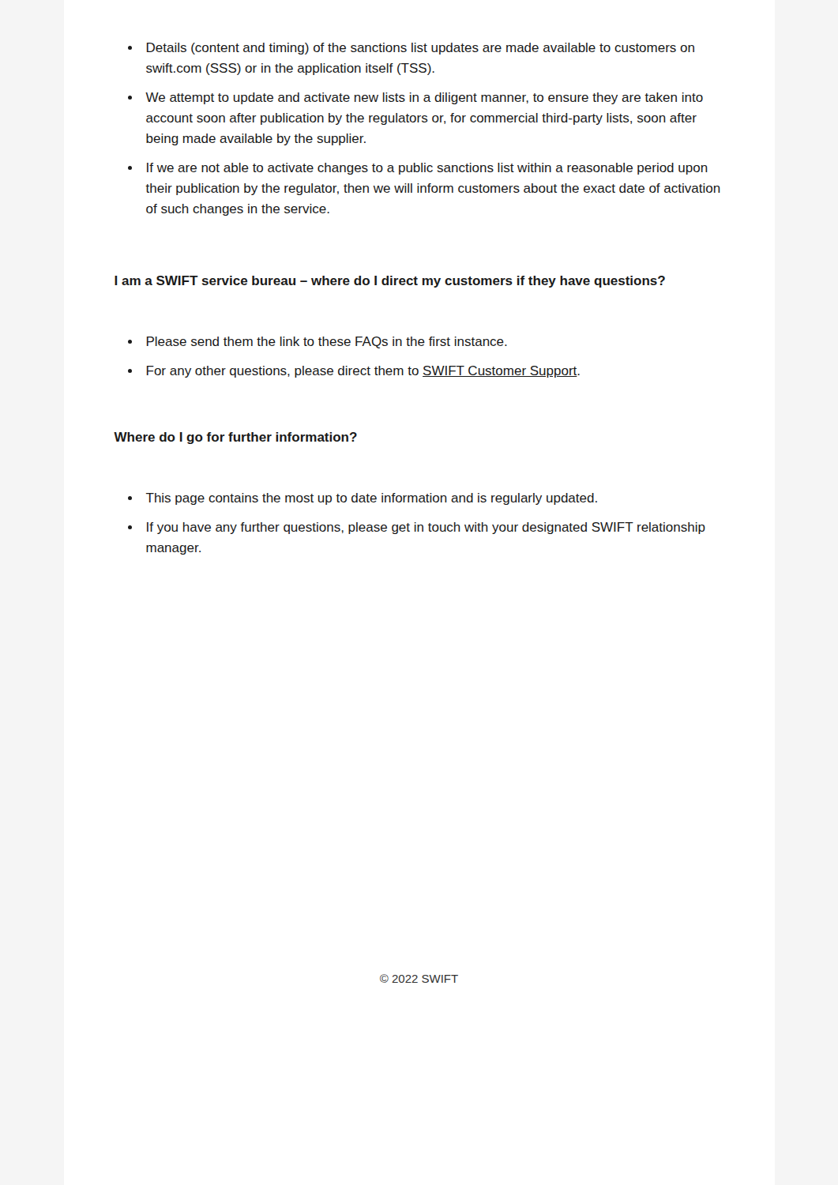Details (content and timing) of the sanctions list updates are made available to customers on swift.com (SSS) or in the application itself (TSS).
We attempt to update and activate new lists in a diligent manner, to ensure they are taken into account soon after publication by the regulators or, for commercial third-party lists, soon after being made available by the supplier.
If we are not able to activate changes to a public sanctions list within a reasonable period upon their publication by the regulator, then we will inform customers about the exact date of activation of such changes in the service.
I am a SWIFT service bureau – where do I direct my customers if they have questions?
Please send them the link to these FAQs in the first instance.
For any other questions, please direct them to SWIFT Customer Support.
Where do I go for further information?
This page contains the most up to date information and is regularly updated.
If you have any further questions, please get in touch with your designated SWIFT relationship manager.
© 2022 SWIFT